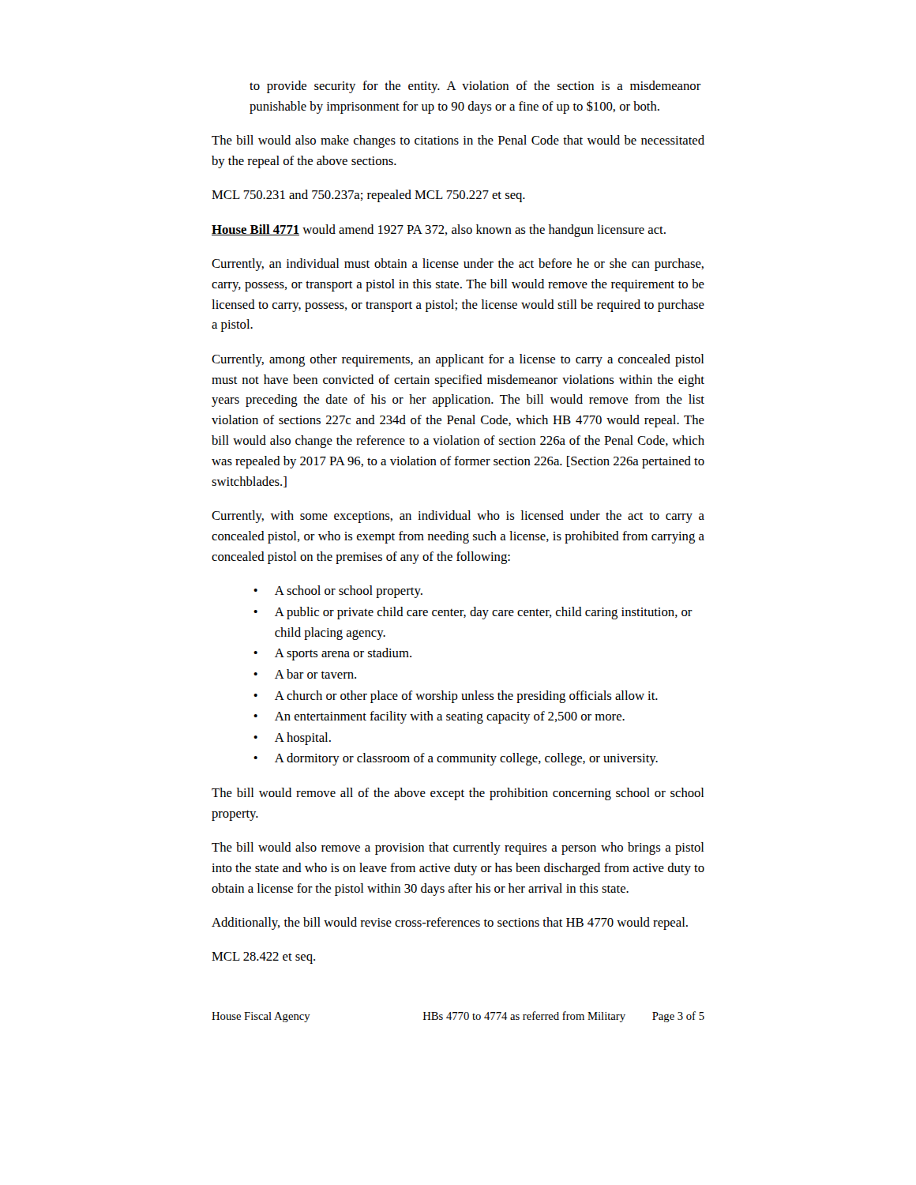to provide security for the entity. A violation of the section is a misdemeanor punishable by imprisonment for up to 90 days or a fine of up to $100, or both.
The bill would also make changes to citations in the Penal Code that would be necessitated by the repeal of the above sections.
MCL 750.231 and 750.237a; repealed MCL 750.227 et seq.
House Bill 4771 would amend 1927 PA 372, also known as the handgun licensure act.
Currently, an individual must obtain a license under the act before he or she can purchase, carry, possess, or transport a pistol in this state. The bill would remove the requirement to be licensed to carry, possess, or transport a pistol; the license would still be required to purchase a pistol.
Currently, among other requirements, an applicant for a license to carry a concealed pistol must not have been convicted of certain specified misdemeanor violations within the eight years preceding the date of his or her application. The bill would remove from the list violation of sections 227c and 234d of the Penal Code, which HB 4770 would repeal. The bill would also change the reference to a violation of section 226a of the Penal Code, which was repealed by 2017 PA 96, to a violation of former section 226a. [Section 226a pertained to switchblades.]
Currently, with some exceptions, an individual who is licensed under the act to carry a concealed pistol, or who is exempt from needing such a license, is prohibited from carrying a concealed pistol on the premises of any of the following:
A school or school property.
A public or private child care center, day care center, child caring institution, or child placing agency.
A sports arena or stadium.
A bar or tavern.
A church or other place of worship unless the presiding officials allow it.
An entertainment facility with a seating capacity of 2,500 or more.
A hospital.
A dormitory or classroom of a community college, college, or university.
The bill would remove all of the above except the prohibition concerning school or school property.
The bill would also remove a provision that currently requires a person who brings a pistol into the state and who is on leave from active duty or has been discharged from active duty to obtain a license for the pistol within 30 days after his or her arrival in this state.
Additionally, the bill would revise cross-references to sections that HB 4770 would repeal.
MCL 28.422 et seq.
House Fiscal Agency
HBs 4770 to 4774 as referred from MilitaryPage 3 of 5